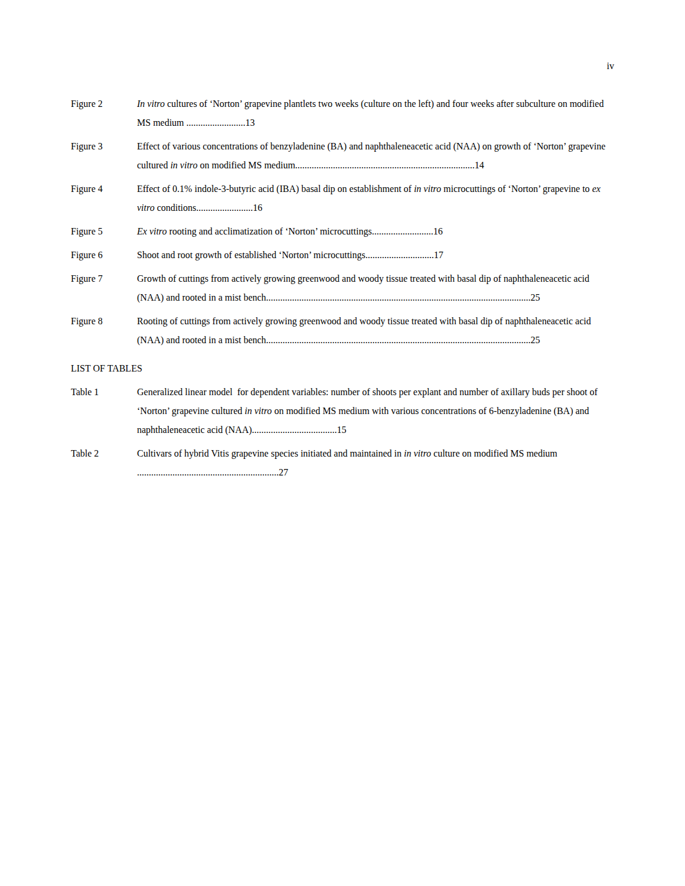iv
Figure 2
In vitro cultures of ‘Norton’ grapevine plantlets two weeks (culture on the left) and four weeks after subculture on modified MS medium .........................13
Figure 3
Effect of various concentrations of benzyladenine (BA) and naphthaleneacetic acid (NAA) on growth of ‘Norton’ grapevine cultured in vitro on modified MS medium............................................................................14
Figure 4
Effect of 0.1% indole-3-butyric acid (IBA) basal dip on establishment of in vitro microcuttings of ‘Norton’ grapevine to ex vitro conditions........................16
Figure 5
Ex vitro rooting and acclimatization of ‘Norton’ microcuttings..........................16
Figure 6
Shoot and root growth of established ‘Norton’ microcuttings.............................17
Figure 7
Growth of cuttings from actively growing greenwood and woody tissue treated with basal dip of naphthaleneacetic acid (NAA) and rooted in a mist bench................................................................................................................25
Figure 8
Rooting of cuttings from actively growing greenwood and woody tissue treated with basal dip of naphthaleneacetic acid (NAA) and rooted in a mist bench................................................................................................................25
LIST OF TABLES
Table 1
Generalized linear model for dependent variables: number of shoots per explant and number of axillary buds per shoot of ‘Norton’ grapevine cultured in vitro on modified MS medium with various concentrations of 6-benzyladenine (BA) and naphthaleneacetic acid (NAA)....................................15
Table 2
Cultivars of hybrid Vitis grapevine species initiated and maintained in in vitro culture on modified MS medium ............................................................27